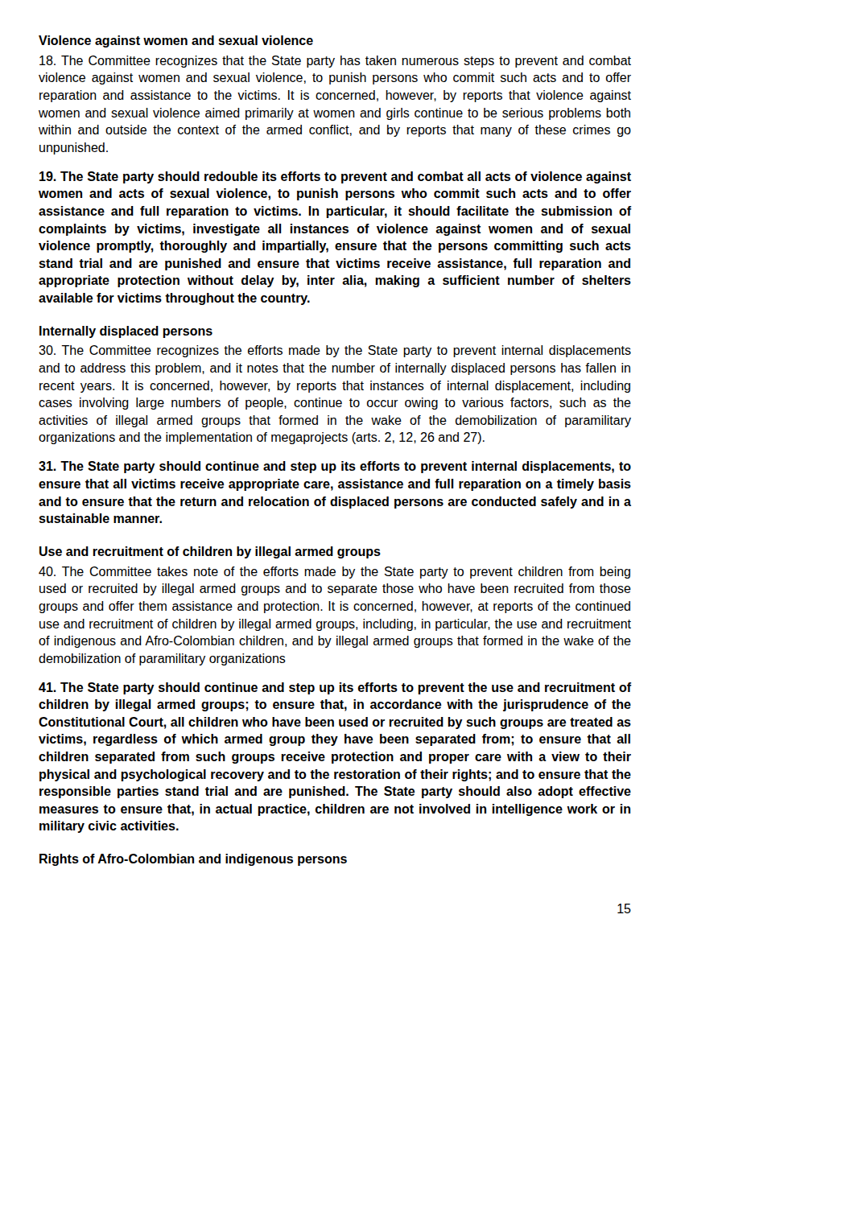Violence against women and sexual violence
18. The Committee recognizes that the State party has taken numerous steps to prevent and combat violence against women and sexual violence, to punish persons who commit such acts and to offer reparation and assistance to the victims. It is concerned, however, by reports that violence against women and sexual violence aimed primarily at women and girls continue to be serious problems both within and outside the context of the armed conflict, and by reports that many of these crimes go unpunished.
19. The State party should redouble its efforts to prevent and combat all acts of violence against women and acts of sexual violence, to punish persons who commit such acts and to offer assistance and full reparation to victims. In particular, it should facilitate the submission of complaints by victims, investigate all instances of violence against women and of sexual violence promptly, thoroughly and impartially, ensure that the persons committing such acts stand trial and are punished and ensure that victims receive assistance, full reparation and appropriate protection without delay by, inter alia, making a sufficient number of shelters available for victims throughout the country.
Internally displaced persons
30. The Committee recognizes the efforts made by the State party to prevent internal displacements and to address this problem, and it notes that the number of internally displaced persons has fallen in recent years. It is concerned, however, by reports that instances of internal displacement, including cases involving large numbers of people, continue to occur owing to various factors, such as the activities of illegal armed groups that formed in the wake of the demobilization of paramilitary organizations and the implementation of megaprojects (arts. 2, 12, 26 and 27).
31. The State party should continue and step up its efforts to prevent internal displacements, to ensure that all victims receive appropriate care, assistance and full reparation on a timely basis and to ensure that the return and relocation of displaced persons are conducted safely and in a sustainable manner.
Use and recruitment of children by illegal armed groups
40. The Committee takes note of the efforts made by the State party to prevent children from being used or recruited by illegal armed groups and to separate those who have been recruited from those groups and offer them assistance and protection. It is concerned, however, at reports of the continued use and recruitment of children by illegal armed groups, including, in particular, the use and recruitment of indigenous and Afro-Colombian children, and by illegal armed groups that formed in the wake of the demobilization of paramilitary organizations
41. The State party should continue and step up its efforts to prevent the use and recruitment of children by illegal armed groups; to ensure that, in accordance with the jurisprudence of the Constitutional Court, all children who have been used or recruited by such groups are treated as victims, regardless of which armed group they have been separated from; to ensure that all children separated from such groups receive protection and proper care with a view to their physical and psychological recovery and to the restoration of their rights; and to ensure that the responsible parties stand trial and are punished. The State party should also adopt effective measures to ensure that, in actual practice, children are not involved in intelligence work or in military civic activities.
Rights of Afro-Colombian and indigenous persons
15